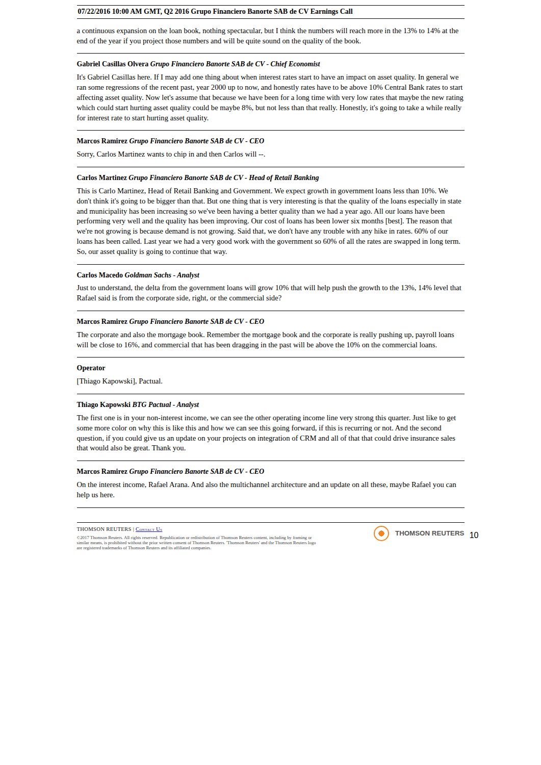07/22/2016 10:00 AM GMT, Q2 2016 Grupo Financiero Banorte SAB de CV Earnings Call
a continuous expansion on the loan book, nothing spectacular, but I think the numbers will reach more in the 13% to 14% at the end of the year if you project those numbers and will be quite sound on the quality of the book.
Gabriel Casillas Olvera Grupo Financiero Banorte SAB de CV - Chief Economist
It's Gabriel Casillas here. If I may add one thing about when interest rates start to have an impact on asset quality. In general we ran some regressions of the recent past, year 2000 up to now, and honestly rates have to be above 10% Central Bank rates to start affecting asset quality. Now let's assume that because we have been for a long time with very low rates that maybe the new rating which could start hurting asset quality could be maybe 8%, but not less than that really. Honestly, it's going to take a while really for interest rate to start hurting asset quality.
Marcos Ramirez Grupo Financiero Banorte SAB de CV - CEO
Sorry, Carlos Martinez wants to chip in and then Carlos will --.
Carlos Martinez Grupo Financiero Banorte SAB de CV - Head of Retail Banking
This is Carlo Martinez, Head of Retail Banking and Government. We expect growth in government loans less than 10%. We don't think it's going to be bigger than that. But one thing that is very interesting is that the quality of the loans especially in state and municipality has been increasing so we've been having a better quality than we had a year ago. All our loans have been performing very well and the quality has been improving. Our cost of loans has been lower six months [best]. The reason that we're not growing is because demand is not growing. Said that, we don't have any trouble with any hike in rates. 60% of our loans has been called. Last year we had a very good work with the government so 60% of all the rates are swapped in long term. So, our asset quality is going to continue that way.
Carlos Macedo Goldman Sachs - Analyst
Just to understand, the delta from the government loans will grow 10% that will help push the growth to the 13%, 14% level that Rafael said is from the corporate side, right, or the commercial side?
Marcos Ramirez Grupo Financiero Banorte SAB de CV - CEO
The corporate and also the mortgage book. Remember the mortgage book and the corporate is really pushing up, payroll loans will be close to 16%, and commercial that has been dragging in the past will be above the 10% on the commercial loans.
Operator
[Thiago Kapowski], Pactual.
Thiago Kapowski BTG Pactual - Analyst
The first one is in your non-interest income, we can see the other operating income line very strong this quarter. Just like to get some more color on why this is like this and how we can see this going forward, if this is recurring or not. And the second question, if you could give us an update on your projects on integration of CRM and all of that that could drive insurance sales that would also be great. Thank you.
Marcos Ramirez Grupo Financiero Banorte SAB de CV - CEO
On the interest income, Rafael Arana. And also the multichannel architecture and an update on all these, maybe Rafael you can help us here.
THOMSON REUTERS | Contact Us
©2017 Thomson Reuters. All rights reserved. Republication or redistribution of Thomson Reuters content, including by framing or similar means, is prohibited without the prior written consent of Thomson Reuters. 'Thomson Reuters' and the Thomson Reuters logo are registered trademarks of Thomson Reuters and its affiliated companies.
THOMSON REUTERS
10